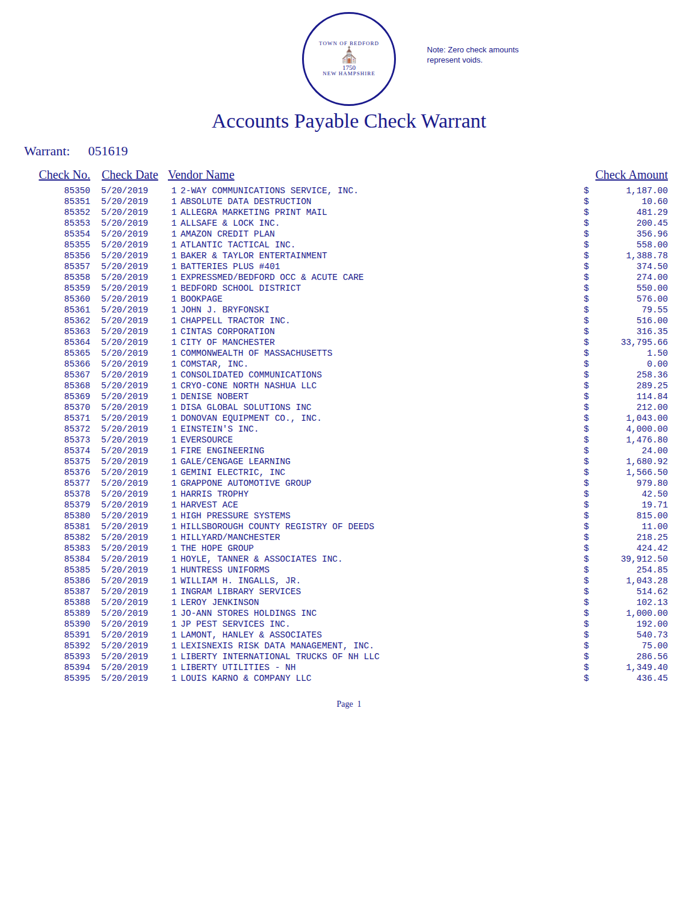TOWN OF BEDFORD
⛪
1750
NEW HAMPSHIRE
Note: Zero check amounts
represent voids.
Accounts Payable Check Warrant
Warrant:051619
| Check No. | Check Date | Vendor Name | Check Amount |
| --- | --- | --- | --- |
| 85350 | 5/20/2019 | 1 | 2-WAY COMMUNICATIONS SERVICE, INC. | $ | 1,187.00 |
| 85351 | 5/20/2019 | 1 | ABSOLUTE DATA DESTRUCTION | $ | 10.60 |
| 85352 | 5/20/2019 | 1 | ALLEGRA MARKETING PRINT MAIL | $ | 481.29 |
| 85353 | 5/20/2019 | 1 | ALLSAFE & LOCK INC. | $ | 200.45 |
| 85354 | 5/20/2019 | 1 | AMAZON CREDIT PLAN | $ | 356.96 |
| 85355 | 5/20/2019 | 1 | ATLANTIC TACTICAL INC. | $ | 558.00 |
| 85356 | 5/20/2019 | 1 | BAKER & TAYLOR ENTERTAINMENT | $ | 1,388.78 |
| 85357 | 5/20/2019 | 1 | BATTERIES PLUS #401 | $ | 374.50 |
| 85358 | 5/20/2019 | 1 | EXPRESSMED/BEDFORD OCC & ACUTE CARE | $ | 274.00 |
| 85359 | 5/20/2019 | 1 | BEDFORD SCHOOL DISTRICT | $ | 550.00 |
| 85360 | 5/20/2019 | 1 | BOOKPAGE | $ | 576.00 |
| 85361 | 5/20/2019 | 1 | JOHN J. BRYFONSKI | $ | 79.55 |
| 85362 | 5/20/2019 | 1 | CHAPPELL TRACTOR INC. | $ | 516.00 |
| 85363 | 5/20/2019 | 1 | CINTAS CORPORATION | $ | 316.35 |
| 85364 | 5/20/2019 | 1 | CITY OF MANCHESTER | $ | 33,795.66 |
| 85365 | 5/20/2019 | 1 | COMMONWEALTH OF MASSACHUSETTS | $ | 1.50 |
| 85366 | 5/20/2019 | 1 | COMSTAR, INC. | $ | 0.00 |
| 85367 | 5/20/2019 | 1 | CONSOLIDATED COMMUNICATIONS | $ | 258.36 |
| 85368 | 5/20/2019 | 1 | CRYO-CONE NORTH NASHUA LLC | $ | 289.25 |
| 85369 | 5/20/2019 | 1 | DENISE NOBERT | $ | 114.84 |
| 85370 | 5/20/2019 | 1 | DISA GLOBAL SOLUTIONS INC | $ | 212.00 |
| 85371 | 5/20/2019 | 1 | DONOVAN EQUIPMENT CO., INC. | $ | 1,043.00 |
| 85372 | 5/20/2019 | 1 | EINSTEIN'S INC. | $ | 4,000.00 |
| 85373 | 5/20/2019 | 1 | EVERSOURCE | $ | 1,476.80 |
| 85374 | 5/20/2019 | 1 | FIRE ENGINEERING | $ | 24.00 |
| 85375 | 5/20/2019 | 1 | GALE/CENGAGE LEARNING | $ | 1,680.92 |
| 85376 | 5/20/2019 | 1 | GEMINI ELECTRIC, INC | $ | 1,566.50 |
| 85377 | 5/20/2019 | 1 | GRAPPONE AUTOMOTIVE GROUP | $ | 979.80 |
| 85378 | 5/20/2019 | 1 | HARRIS TROPHY | $ | 42.50 |
| 85379 | 5/20/2019 | 1 | HARVEST ACE | $ | 19.71 |
| 85380 | 5/20/2019 | 1 | HIGH PRESSURE SYSTEMS | $ | 815.00 |
| 85381 | 5/20/2019 | 1 | HILLSBOROUGH COUNTY REGISTRY OF DEEDS | $ | 11.00 |
| 85382 | 5/20/2019 | 1 | HILLYARD/MANCHESTER | $ | 218.25 |
| 85383 | 5/20/2019 | 1 | THE HOPE GROUP | $ | 424.42 |
| 85384 | 5/20/2019 | 1 | HOYLE, TANNER & ASSOCIATES INC. | $ | 39,912.50 |
| 85385 | 5/20/2019 | 1 | HUNTRESS UNIFORMS | $ | 254.85 |
| 85386 | 5/20/2019 | 1 | WILLIAM H. INGALLS, JR. | $ | 1,043.28 |
| 85387 | 5/20/2019 | 1 | INGRAM LIBRARY SERVICES | $ | 514.62 |
| 85388 | 5/20/2019 | 1 | LEROY JENKINSON | $ | 102.13 |
| 85389 | 5/20/2019 | 1 | JO-ANN STORES HOLDINGS INC | $ | 1,000.00 |
| 85390 | 5/20/2019 | 1 | JP PEST SERVICES INC. | $ | 192.00 |
| 85391 | 5/20/2019 | 1 | LAMONT, HANLEY & ASSOCIATES | $ | 540.73 |
| 85392 | 5/20/2019 | 1 | LEXISNEXIS RISK DATA MANAGEMENT, INC. | $ | 75.00 |
| 85393 | 5/20/2019 | 1 | LIBERTY INTERNATIONAL TRUCKS OF NH LLC | $ | 286.56 |
| 85394 | 5/20/2019 | 1 | LIBERTY UTILITIES - NH | $ | 1,349.40 |
| 85395 | 5/20/2019 | 1 | LOUIS KARNO & COMPANY LLC | $ | 436.45 |
Page 1